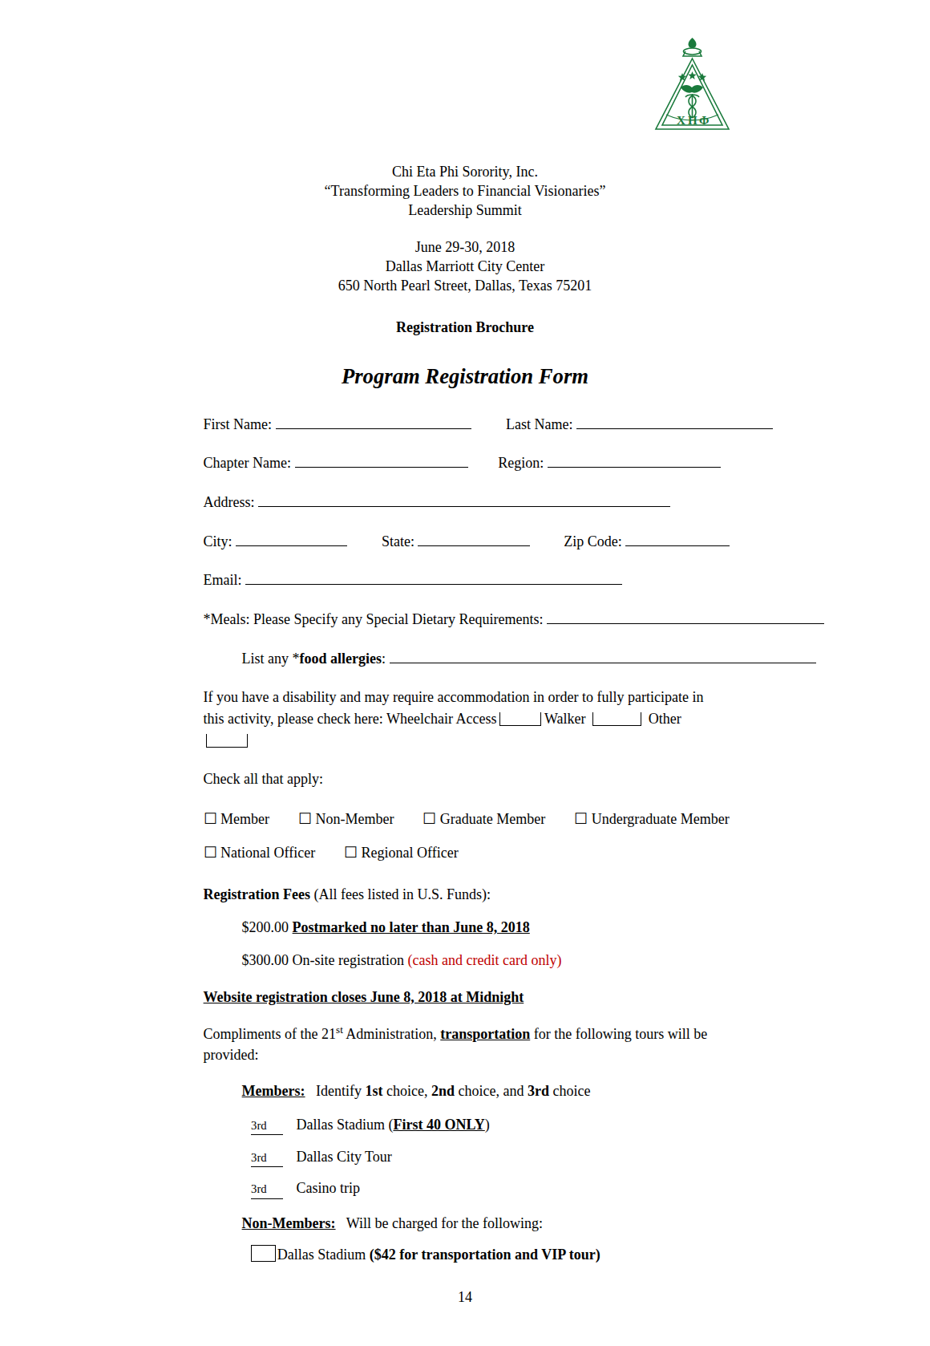Χ Η Φ
Chi Eta Phi Sorority, Inc. “Transforming Leaders to Financial Visionaries” Leadership Summit
June 29-30, 2018 Dallas Marriott City Center 650 North Pearl Street, Dallas, Texas 75201
Registration Brochure
Program Registration Form
First Name: Last Name:
Chapter Name: Region:
Address:
City: State: Zip Code:
Email:
*Meals: Please Specify any Special Dietary Requirements:
List any *food allergies:
If you have a disability and may require accommodation in order to fully participate in this activity, please check here: Wheelchair Access Walker Other
Check all that apply:
☐ Member ☐ Non-Member ☐ Graduate Member ☐ Undergraduate Member
☐ National Officer ☐ Regional Officer
Registration Fees (All fees listed in U.S. Funds):
$200.00 Postmarked no later than June 8, 2018
$300.00 On-site registration (cash and credit card only)
Website registration closes June 8, 2018 at Midnight
Compliments of the 21st Administration, transportation for the following tours will be provided:
Members: Identify 1st choice, 2nd choice, and 3rd choice
3rd Dallas Stadium (First 40 ONLY)
3rd Dallas City Tour
3rd Casino trip
Non-Members: Will be charged for the following:
Dallas Stadium ($42 for transportation and VIP tour)
14